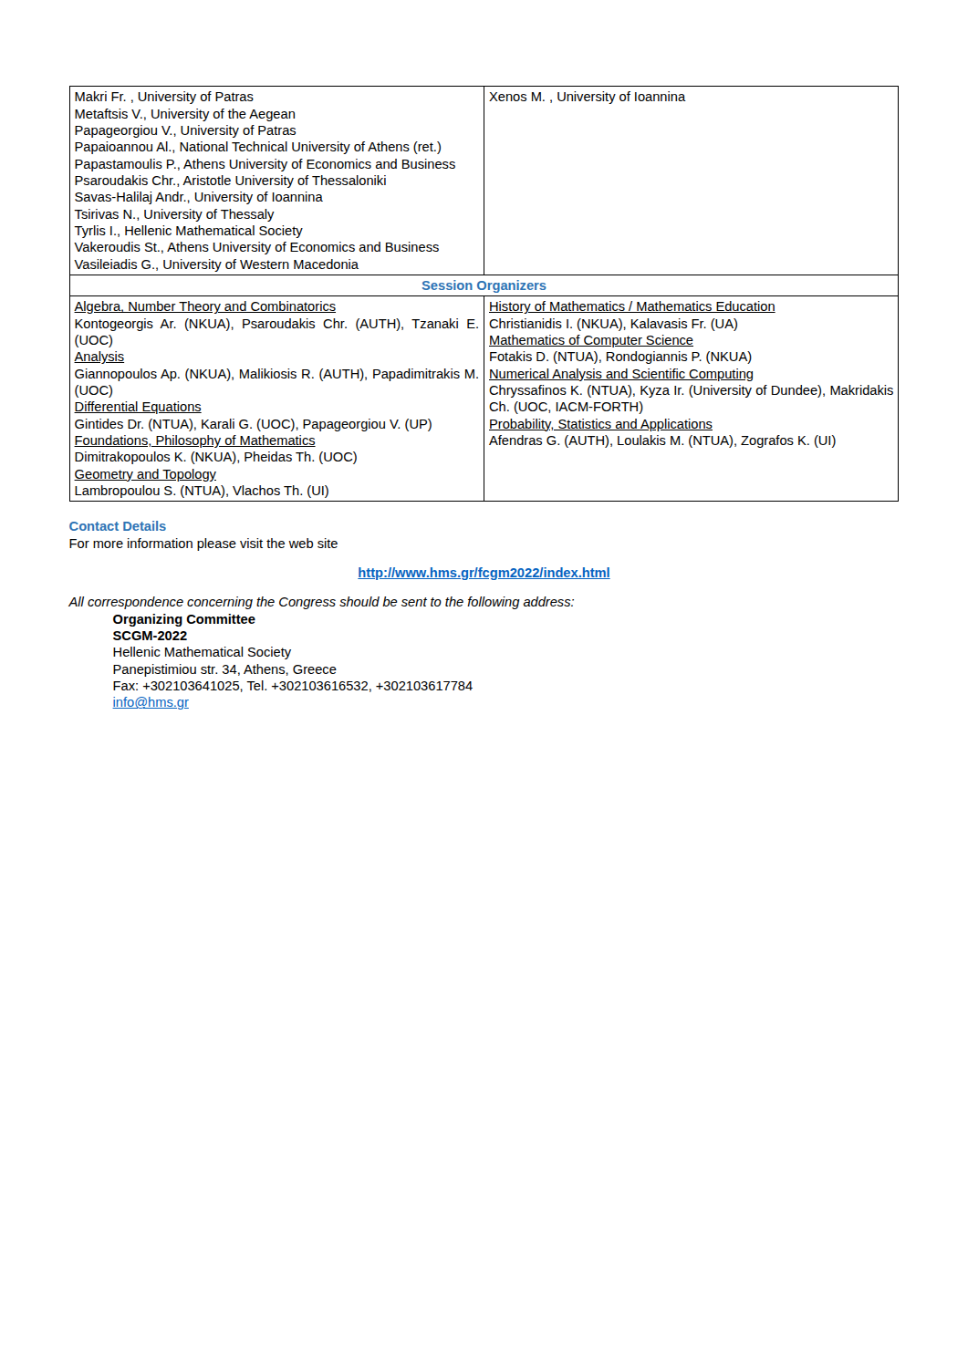| Makri Fr. , University of Patras Metaftsis V., University of the Aegean Papageorgiou V., University of Patras Papaioannou Al., National Technical University of Athens (ret.) Papastamoulis P., Athens University of Economics and Business Psaroudakis Chr., Aristotle University of Thessaloniki Savas-Halilaj Andr., University of Ioannina Tsirivas N., University of Thessaly Tyrlis I., Hellenic Mathematical Society Vakeroudis St., Athens University of Economics and Business Vasileiadis G., University of Western Macedonia | Xenos M. , University of Ioannina |
| Session Organizers |
| Algebra, Number Theory and Combinatorics Kontogeorgis Ar. (NKUA), Psaroudakis Chr. (AUTH), Tzanaki E. (UOC) Analysis Giannopoulos Ap. (NKUA), Malikiosis R. (AUTH), Papadimitrakis M. (UOC) Differential Equations Gintides Dr. (NTUA), Karali G. (UOC), Papageorgiou V. (UP) Foundations, Philosophy of Mathematics Dimitrakopoulos K. (NKUA), Pheidas Th. (UOC) Geometry and Topology Lambropoulou S. (NTUA), Vlachos Th. (UI) | History of Mathematics / Mathematics Education Christianidis I. (NKUA), Kalavasis Fr. (UA) Mathematics of Computer Science Fotakis D. (NTUA), Rondogiannis P. (NKUA) Numerical Analysis and Scientific Computing Chryssafinos K. (NTUA), Kyza Ir. (University of Dundee), Makridakis Ch. (UOC, IACM-FORTH) Probability, Statistics and Applications Afendras G. (AUTH), Loulakis M. (NTUA), Zografos K. (UI) |
Contact Details
For more information please visit the web site
http://www.hms.gr/fcgm2022/index.html
All correspondence concerning the Congress should be sent to the following address:
Organizing Committee
SCGM-2022
Hellenic Mathematical Society
Panepistimiou str. 34, Athens, Greece
Fax: +302103641025, Tel. +302103616532, +302103617784
info@hms.gr